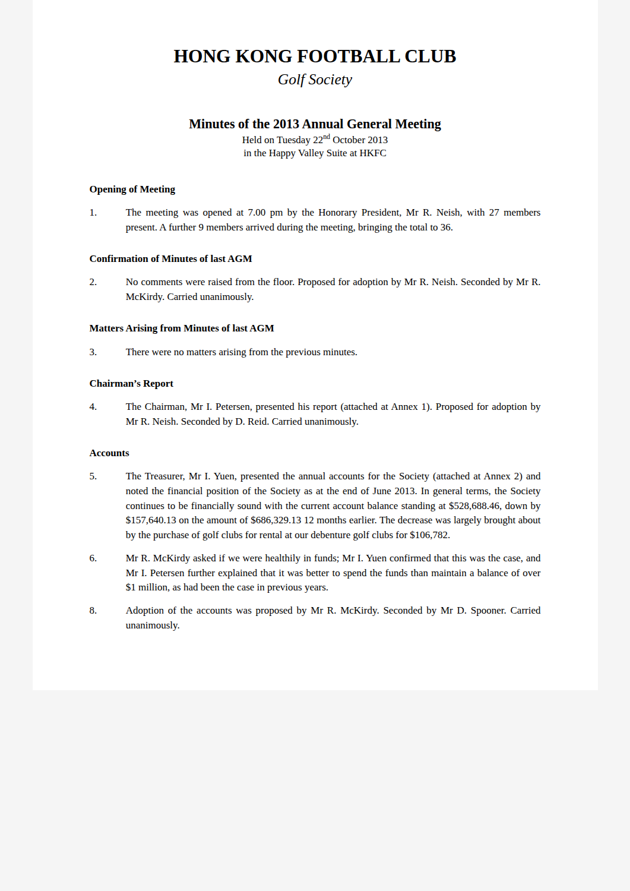HONG KONG FOOTBALL CLUB
Golf Society
Minutes of the 2013 Annual General Meeting
Held on Tuesday 22nd October 2013
in the Happy Valley Suite at HKFC
Opening of Meeting
1. The meeting was opened at 7.00 pm by the Honorary President, Mr R. Neish, with 27 members present. A further 9 members arrived during the meeting, bringing the total to 36.
Confirmation of Minutes of last AGM
2. No comments were raised from the floor. Proposed for adoption by Mr R. Neish. Seconded by Mr R. McKirdy. Carried unanimously.
Matters Arising from Minutes of last AGM
3. There were no matters arising from the previous minutes.
Chairman’s Report
4. The Chairman, Mr I. Petersen, presented his report (attached at Annex 1). Proposed for adoption by Mr R. Neish. Seconded by D. Reid. Carried unanimously.
Accounts
5. The Treasurer, Mr I. Yuen, presented the annual accounts for the Society (attached at Annex 2) and noted the financial position of the Society as at the end of June 2013. In general terms, the Society continues to be financially sound with the current account balance standing at $528,688.46, down by $157,640.13 on the amount of $686,329.13 12 months earlier. The decrease was largely brought about by the purchase of golf clubs for rental at our debenture golf clubs for $106,782.
6. Mr R. McKirdy asked if we were healthily in funds; Mr I. Yuen confirmed that this was the case, and Mr I. Petersen further explained that it was better to spend the funds than maintain a balance of over $1 million, as had been the case in previous years.
8. Adoption of the accounts was proposed by Mr R. McKirdy. Seconded by Mr D. Spooner. Carried unanimously.